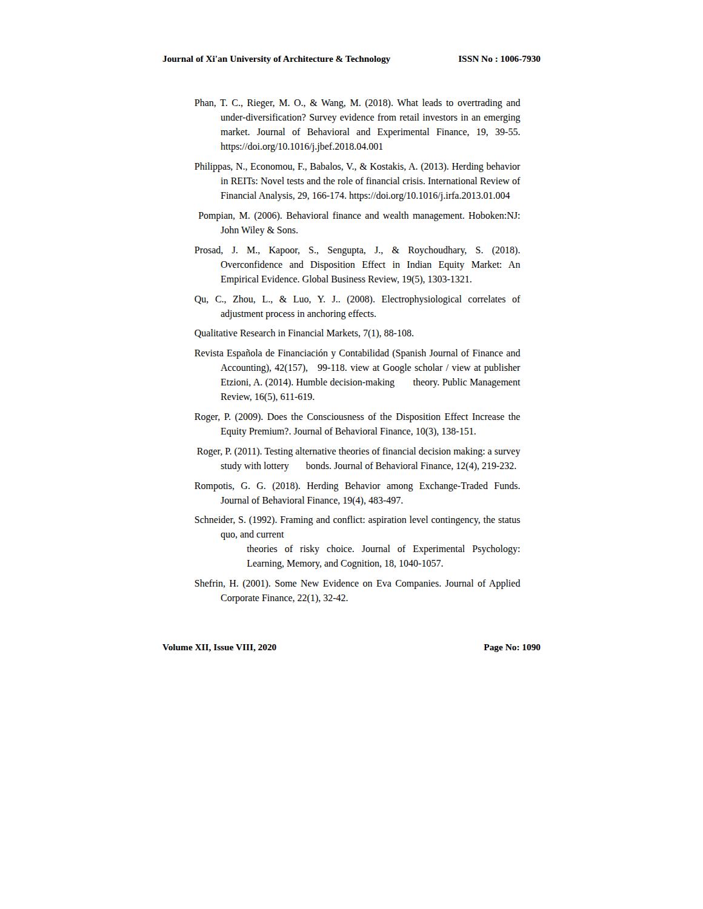Journal of Xi'an University of Architecture & Technology
ISSN No : 1006-7930
Phan, T. C., Rieger, M. O., & Wang, M. (2018). What leads to overtrading and under-diversification? Survey evidence from retail investors in an emerging market. Journal of Behavioral and Experimental Finance, 19, 39-55. https://doi.org/10.1016/j.jbef.2018.04.001
Philippas, N., Economou, F., Babalos, V., & Kostakis, A. (2013). Herding behavior in REITs: Novel tests and the role of financial crisis. International Review of Financial Analysis, 29, 166-174. https://doi.org/10.1016/j.irfa.2013.01.004
Pompian, M. (2006). Behavioral finance and wealth management. Hoboken:NJ: John Wiley & Sons.
Prosad, J. M., Kapoor, S., Sengupta, J., & Roychoudhary, S. (2018). Overconfidence and Disposition Effect in Indian Equity Market: An Empirical Evidence. Global Business Review, 19(5), 1303-1321.
Qu, C., Zhou, L., & Luo, Y. J.. (2008). Electrophysiological correlates of adjustment process in anchoring effects.
Qualitative Research in Financial Markets, 7(1), 88-108.
Revista Española de Financiación y Contabilidad (Spanish Journal of Finance and Accounting), 42(157), 99-118. view at Google scholar / view at publisher Etzioni, A. (2014). Humble decision-making theory. Public Management Review, 16(5), 611-619.
Roger, P. (2009). Does the Consciousness of the Disposition Effect Increase the Equity Premium?. Journal of Behavioral Finance, 10(3), 138-151.
Roger, P. (2011). Testing alternative theories of financial decision making: a survey study with lottery bonds. Journal of Behavioral Finance, 12(4), 219-232.
Rompotis, G. G. (2018). Herding Behavior among Exchange-Traded Funds. Journal of Behavioral Finance, 19(4), 483-497.
Schneider, S. (1992). Framing and conflict: aspiration level contingency, the status quo, and currenttheories of risky choice. Journal of Experimental Psychology: Learning, Memory, and Cognition, 18, 1040-1057.
Shefrin, H. (2001). Some New Evidence on Eva Companies. Journal of Applied Corporate Finance, 22(1), 32-42.
Volume XII, Issue VIII, 2020
Page No: 1090